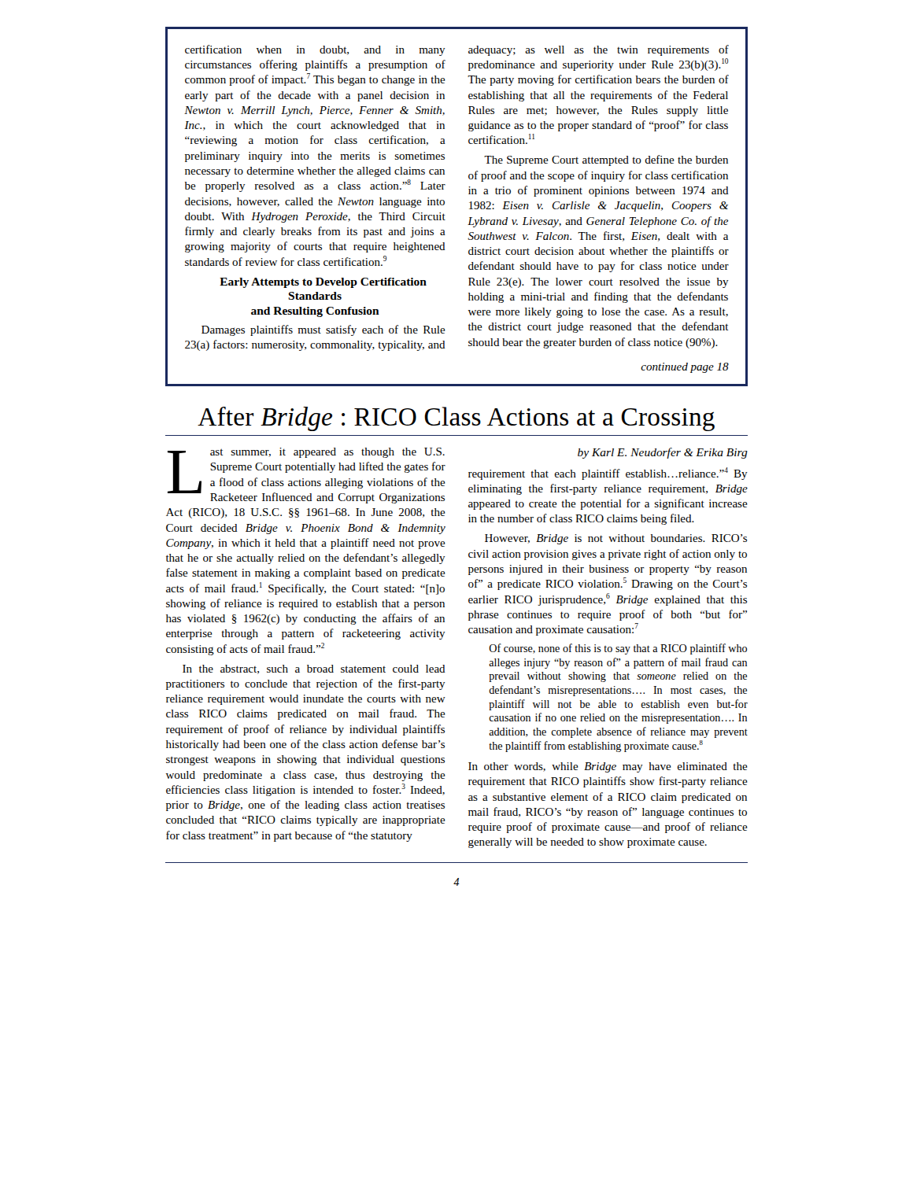certification when in doubt, and in many circumstances offering plaintiffs a presumption of common proof of impact.7 This began to change in the early part of the decade with a panel decision in Newton v. Merrill Lynch, Pierce, Fenner & Smith, Inc., in which the court acknowledged that in “reviewing a motion for class certification, a preliminary inquiry into the merits is sometimes necessary to determine whether the alleged claims can be properly resolved as a class action.”8 Later decisions, however, called the Newton language into doubt. With Hydrogen Peroxide, the Third Circuit firmly and clearly breaks from its past and joins a growing majority of courts that require heightened standards of review for class certification.9
Early Attempts to Develop Certification Standards
and Resulting Confusion
Damages plaintiffs must satisfy each of the Rule 23(a) factors: numerosity, commonality, typicality, and adequacy; as well as the twin requirements of predominance and superiority under Rule 23(b)(3).10 The party moving for certification bears the burden of establishing that all the requirements of the Federal Rules are met; however, the Rules supply little guidance as to the proper standard of “proof” for class certification.11
The Supreme Court attempted to define the burden of proof and the scope of inquiry for class certification in a trio of prominent opinions between 1974 and 1982: Eisen v. Carlisle & Jacquelin, Coopers & Lybrand v. Livesay, and General Telephone Co. of the Southwest v. Falcon. The first, Eisen, dealt with a district court decision about whether the plaintiffs or defendant should have to pay for class notice under Rule 23(e). The lower court resolved the issue by holding a mini-trial and finding that the defendants were more likely going to lose the case. As a result, the district court judge reasoned that the defendant should bear the greater burden of class notice (90%).
continued page 18
After Bridge : RICO Class Actions at a Crossing
Last summer, it appeared as though the U.S. Supreme Court potentially had lifted the gates for a flood of class actions alleging violations of the Racketeer Influenced and Corrupt Organizations Act (RICO), 18 U.S.C. §§ 1961–68. In June 2008, the Court decided Bridge v. Phoenix Bond & Indemnity Company, in which it held that a plaintiff need not prove that he or she actually relied on the defendant’s allegedly false statement in making a complaint based on predicate acts of mail fraud.1 Specifically, the Court stated: “[n]o showing of reliance is required to establish that a person has violated § 1962(c) by conducting the affairs of an enterprise through a pattern of racketeering activity consisting of acts of mail fraud.”2
In the abstract, such a broad statement could lead practitioners to conclude that rejection of the first-party reliance requirement would inundate the courts with new class RICO claims predicated on mail fraud. The requirement of proof of reliance by individual plaintiffs historically had been one of the class action defense bar’s strongest weapons in showing that individual questions would predominate a class case, thus destroying the efficiencies class litigation is intended to foster.3 Indeed, prior to Bridge, one of the leading class action treatises concluded that “RICO claims typically are inappropriate for class treatment” in part because of “the statutory
by Karl E. Neudorfer & Erika Birg
requirement that each plaintiff establish…reliance.”4 By eliminating the first-party reliance requirement, Bridge appeared to create the potential for a significant increase in the number of class RICO claims being filed.
However, Bridge is not without boundaries. RICO’s civil action provision gives a private right of action only to persons injured in their business or property “by reason of” a predicate RICO violation.5 Drawing on the Court’s earlier RICO jurisprudence,6 Bridge explained that this phrase continues to require proof of both “but for” causation and proximate causation:7
Of course, none of this is to say that a RICO plaintiff who alleges injury “by reason of” a pattern of mail fraud can prevail without showing that someone relied on the defendant’s misrepresentations…. In most cases, the plaintiff will not be able to establish even but-for causation if no one relied on the misrepresentation…. In addition, the complete absence of reliance may prevent the plaintiff from establishing proximate cause.8
In other words, while Bridge may have eliminated the requirement that RICO plaintiffs show first-party reliance as a substantive element of a RICO claim predicated on mail fraud, RICO’s “by reason of” language continues to require proof of proximate cause—and proof of reliance generally will be needed to show proximate cause.
4